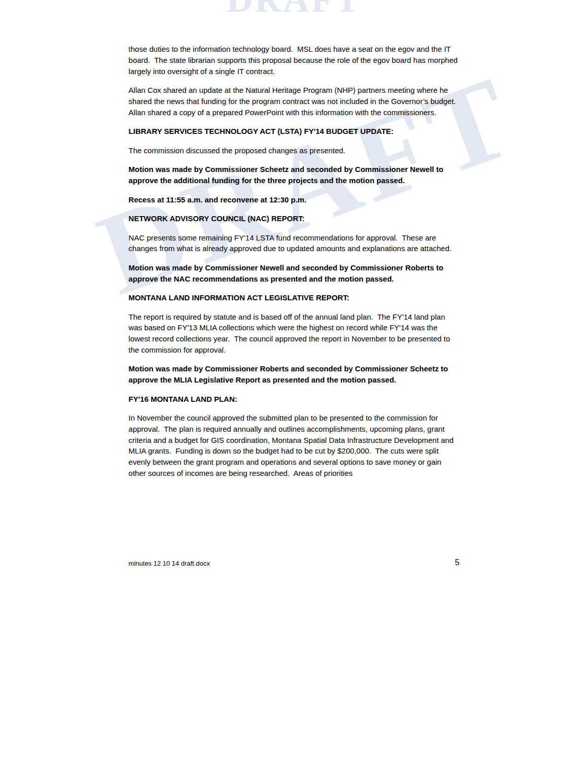DRAFT DRAFT
those duties to the information technology board. MSL does have a seat on the egov and the IT board. The state librarian supports this proposal because the role of the egov board has morphed largely into oversight of a single IT contract.
Allan Cox shared an update at the Natural Heritage Program (NHP) partners meeting where he shared the news that funding for the program contract was not included in the Governor’s budget. Allan shared a copy of a prepared PowerPoint with this information with the commissioners.
LIBRARY SERVICES TECHNOLOGY ACT (LSTA) FY'14 BUDGET UPDATE:
The commission discussed the proposed changes as presented.
Motion was made by Commissioner Scheetz and seconded by Commissioner Newell to approve the additional funding for the three projects and the motion passed.
Recess at 11:55 a.m. and reconvene at 12:30 p.m.
NETWORK ADVISORY COUNCIL (NAC) REPORT:
NAC presents some remaining FY'14 LSTA fund recommendations for approval. These are changes from what is already approved due to updated amounts and explanations are attached.
Motion was made by Commissioner Newell and seconded by Commissioner Roberts to approve the NAC recommendations as presented and the motion passed.
MONTANA LAND INFORMATION ACT LEGISLATIVE REPORT:
The report is required by statute and is based off of the annual land plan. The FY'14 land plan was based on FY'13 MLIA collections which were the highest on record while FY'14 was the lowest record collections year. The council approved the report in November to be presented to the commission for approval.
Motion was made by Commissioner Roberts and seconded by Commissioner Scheetz to approve the MLIA Legislative Report as presented and the motion passed.
FY'16 MONTANA LAND PLAN:
In November the council approved the submitted plan to be presented to the commission for approval. The plan is required annually and outlines accomplishments, upcoming plans, grant criteria and a budget for GIS coordination, Montana Spatial Data Infrastructure Development and MLIA grants. Funding is down so the budget had to be cut by $200,000. The cuts were split evenly between the grant program and operations and several options to save money or gain other sources of incomes are being researched. Areas of priorities
minutes 12 10 14 draft.docx
5